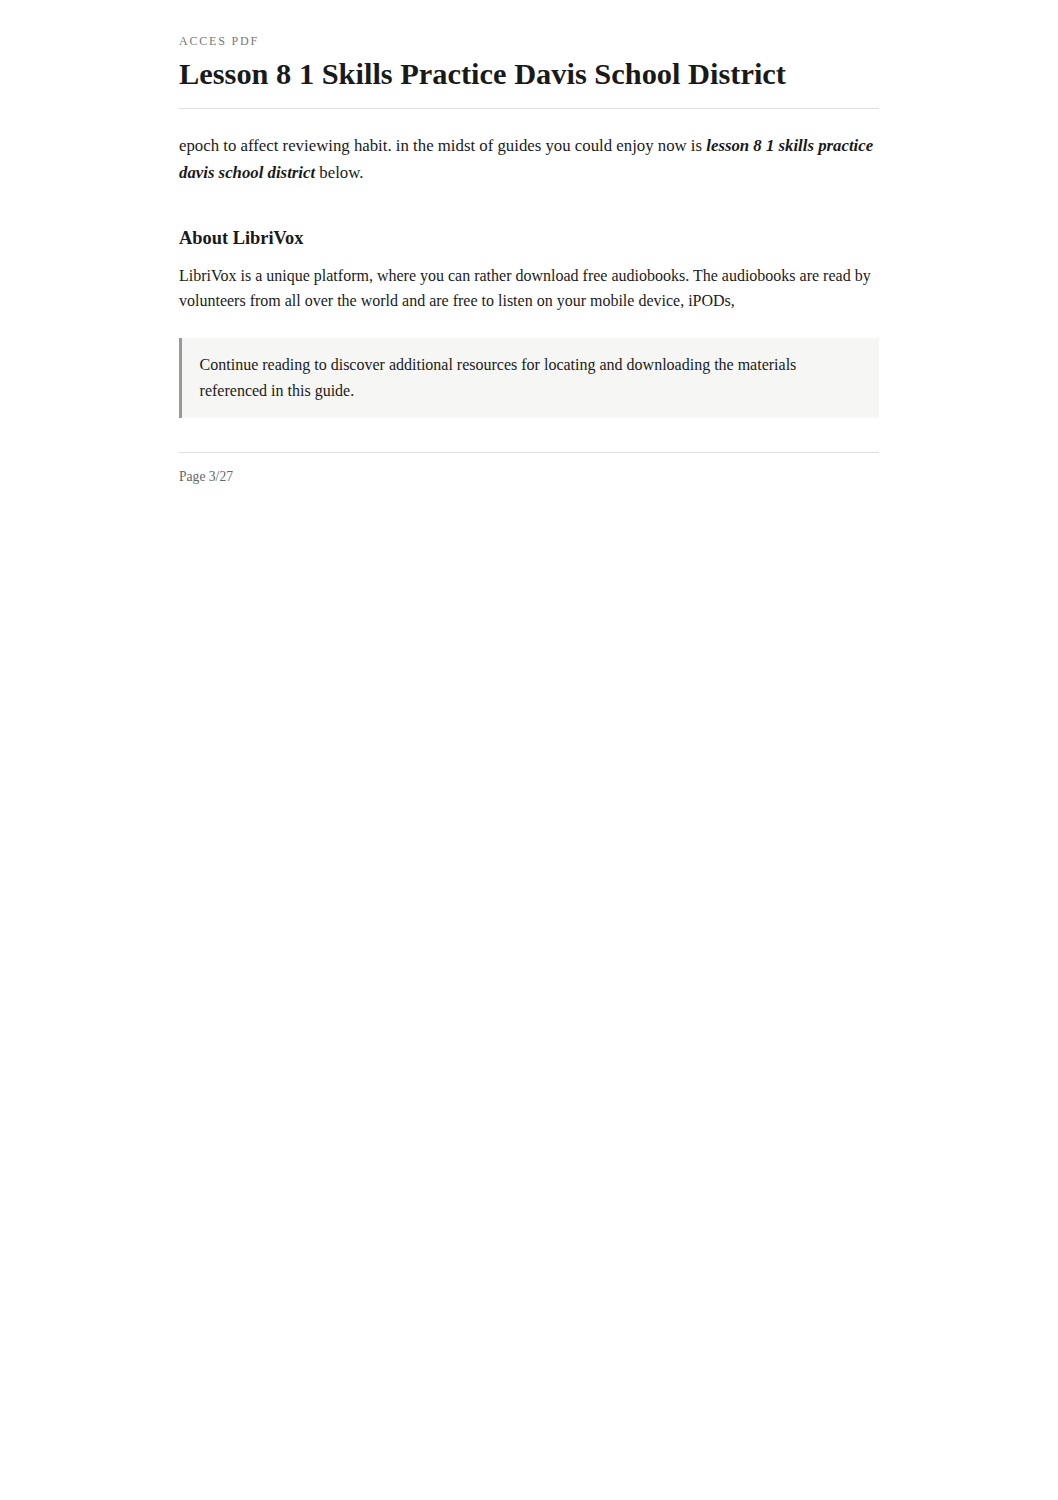Acces PDF
Lesson 8 1 Skills Practice Davis School District
epoch to affect reviewing habit. in the midst of guides you could enjoy now is lesson 8 1 skills practice davis school district below.
About LibriVox
LibriVox is a unique platform, where you can rather download free audiobooks. The audiobooks are read by volunteers from all over the world and are free to listen on your mobile device, iPODs,
Continue reading to discover additional resources for locating and downloading the materials referenced in this guide.
Page 3/27